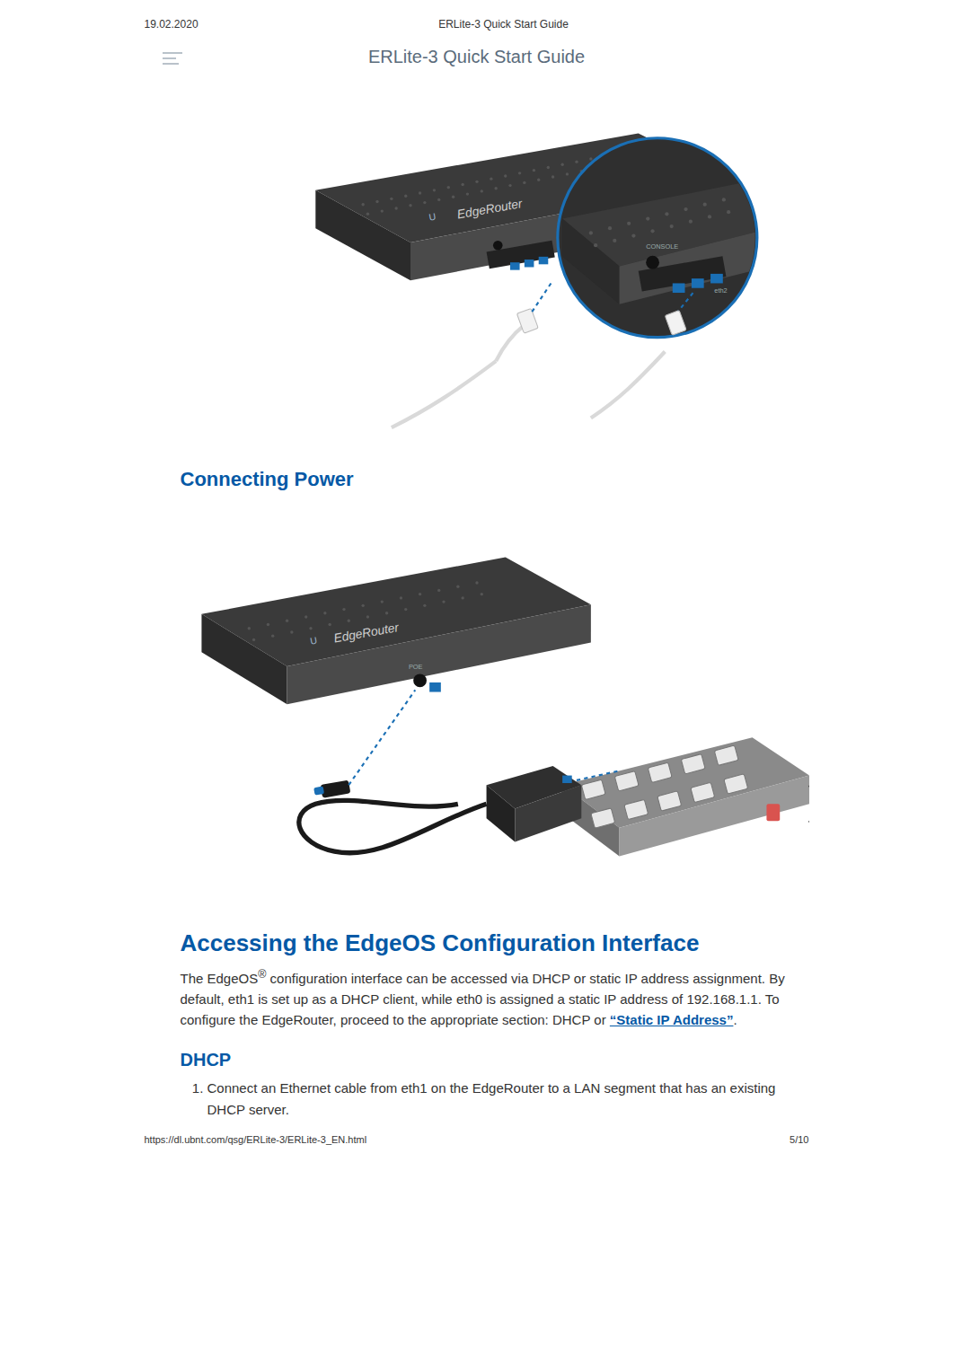19.02.2020
ERLite-3 Quick Start Guide
ERLite-3 Quick Start Guide
EdgeRouter U CONSOLE eth2
Connecting Power
EdgeRouter U POE
Accessing the EdgeOS Configuration Interface
The EdgeOS® configuration interface can be accessed via DHCP or static IP address assignment. By default, eth1 is set up as a DHCP client, while eth0 is assigned a static IP address of 192.168.1.1. To configure the EdgeRouter, proceed to the appropriate section: DHCP or “Static IP Address”.
DHCP
Connect an Ethernet cable from eth1 on the EdgeRouter to a LAN segment that has an existing DHCP server.
https://dl.ubnt.com/qsg/ERLite-3/ERLite-3_EN.html
5/10